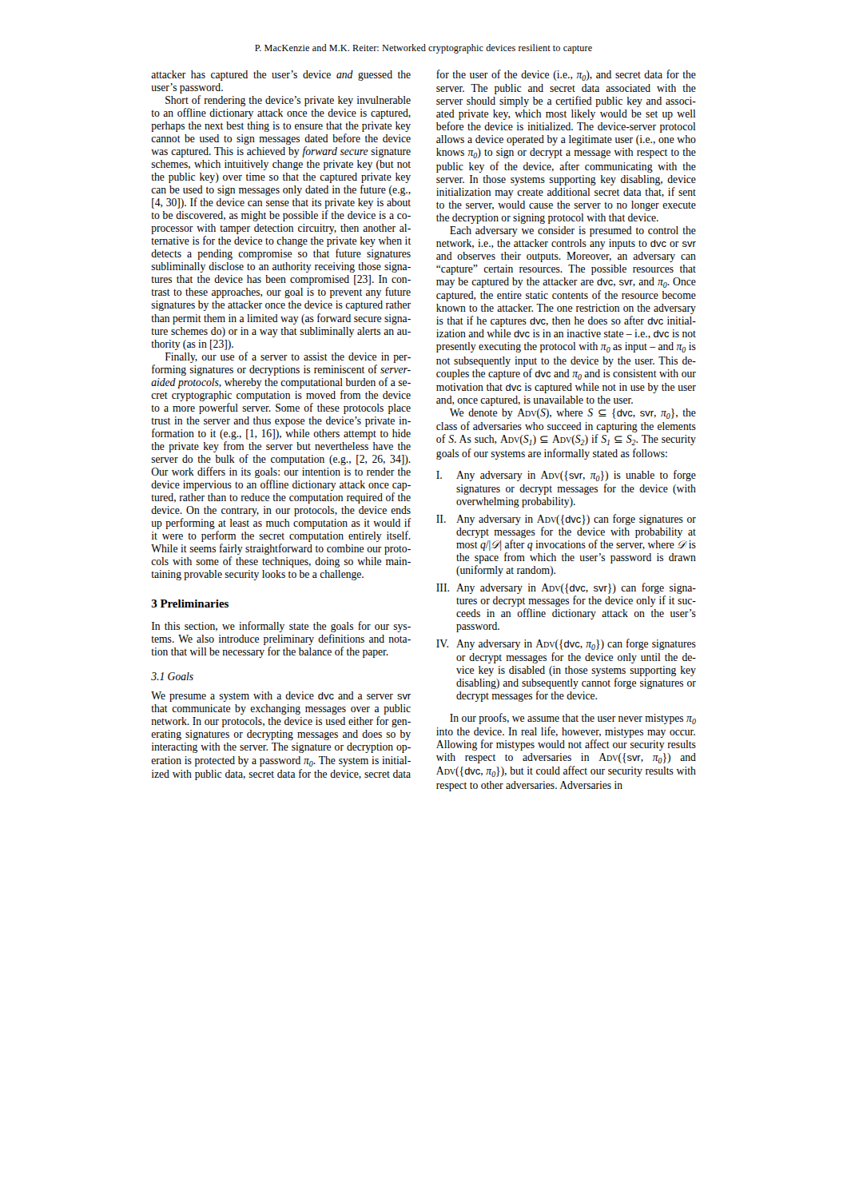P. MacKenzie and M.K. Reiter: Networked cryptographic devices resilient to capture
attacker has captured the user’s device and guessed the user’s password.
Short of rendering the device’s private key invulnerable to an offline dictionary attack once the device is captured, perhaps the next best thing is to ensure that the private key cannot be used to sign messages dated before the device was captured. This is achieved by forward secure signature schemes, which intuitively change the private key (but not the public key) over time so that the captured private key can be used to sign messages only dated in the future (e.g., [4, 30]). If the device can sense that its private key is about to be discovered, as might be possible if the device is a coprocessor with tamper detection circuitry, then another alternative is for the device to change the private key when it detects a pending compromise so that future signatures subliminally disclose to an authority receiving those signatures that the device has been compromised [23]. In contrast to these approaches, our goal is to prevent any future signatures by the attacker once the device is captured rather than permit them in a limited way (as forward secure signature schemes do) or in a way that subliminally alerts an authority (as in [23]).
Finally, our use of a server to assist the device in performing signatures or decryptions is reminiscent of server-aided protocols, whereby the computational burden of a secret cryptographic computation is moved from the device to a more powerful server. Some of these protocols place trust in the server and thus expose the device’s private information to it (e.g., [1, 16]), while others attempt to hide the private key from the server but nevertheless have the server do the bulk of the computation (e.g., [2, 26, 34]). Our work differs in its goals: our intention is to render the device impervious to an offline dictionary attack once captured, rather than to reduce the computation required of the device. On the contrary, in our protocols, the device ends up performing at least as much computation as it would if it were to perform the secret computation entirely itself. While it seems fairly straightforward to combine our protocols with some of these techniques, doing so while maintaining provable security looks to be a challenge.
3 Preliminaries
In this section, we informally state the goals for our systems. We also introduce preliminary definitions and notation that will be necessary for the balance of the paper.
3.1 Goals
We presume a system with a device dvc and a server svr that communicate by exchanging messages over a public network. In our protocols, the device is used either for generating signatures or decrypting messages and does so by interacting with the server. The signature or decryption operation is protected by a password π0. The system is initialized with public data, secret data for the device, secret data for the user of the device (i.e., π0), and secret data for the server. The public and secret data associated with the server should simply be a certified public key and associated private key, which most likely would be set up well before the device is initialized. The device-server protocol allows a device operated by a legitimate user (i.e., one who knows π0) to sign or decrypt a message with respect to the public key of the device, after communicating with the server. In those systems supporting key disabling, device initialization may create additional secret data that, if sent to the server, would cause the server to no longer execute the decryption or signing protocol with that device.
Each adversary we consider is presumed to control the network, i.e., the attacker controls any inputs to dvc or svr and observes their outputs. Moreover, an adversary can “capture” certain resources. The possible resources that may be captured by the attacker are dvc, svr, and π0. Once captured, the entire static contents of the resource become known to the attacker. The one restriction on the adversary is that if he captures dvc, then he does so after dvc initialization and while dvc is in an inactive state – i.e., dvc is not presently executing the protocol with π0 as input – and π0 is not subsequently input to the device by the user. This decouples the capture of dvc and π0 and is consistent with our motivation that dvc is captured while not in use by the user and, once captured, is unavailable to the user.
We denote by Adv(S), where S ⊆ {dvc, svr, π0}, the class of adversaries who succeed in capturing the elements of S. As such, Adv(S1) ⊆ Adv(S2) if S1 ⊆ S2. The security goals of our systems are informally stated as follows:
I. Any adversary in Adv({svr, π0}) is unable to forge signatures or decrypt messages for the device (with overwhelming probability).
II. Any adversary in Adv({dvc}) can forge signatures or decrypt messages for the device with probability at most q/|𝒟| after q invocations of the server, where 𝒟 is the space from which the user’s password is drawn (uniformly at random).
III. Any adversary in Adv({dvc, svr}) can forge signatures or decrypt messages for the device only if it succeeds in an offline dictionary attack on the user’s password.
IV. Any adversary in Adv({dvc, π0}) can forge signatures or decrypt messages for the device only until the device key is disabled (in those systems supporting key disabling) and subsequently cannot forge signatures or decrypt messages for the device.
In our proofs, we assume that the user never mistypes π0 into the device. In real life, however, mistypes may occur. Allowing for mistypes would not affect our security results with respect to adversaries in Adv({svr, π0}) and Adv({dvc, π0}), but it could affect our security results with respect to other adversaries. Adversaries in